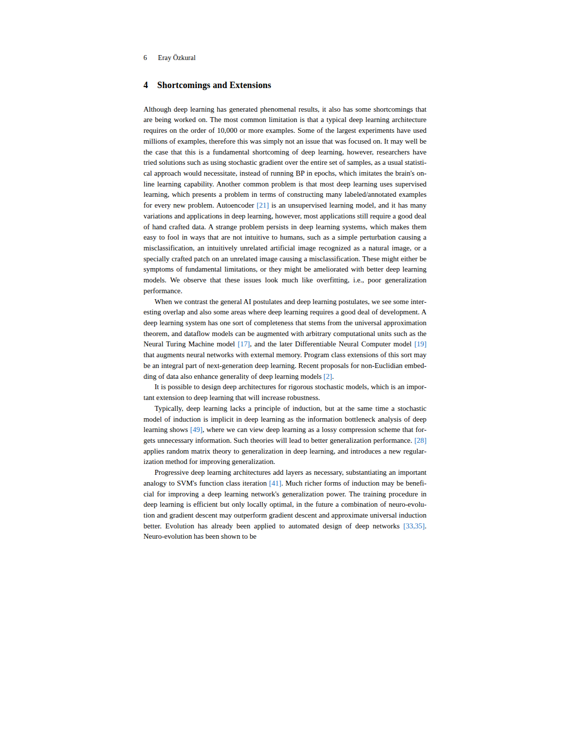6 Eray Özkural
4 Shortcomings and Extensions
Although deep learning has generated phenomenal results, it also has some shortcomings that are being worked on. The most common limitation is that a typical deep learning architecture requires on the order of 10,000 or more examples. Some of the largest experiments have used millions of examples, therefore this was simply not an issue that was focused on. It may well be the case that this is a fundamental shortcoming of deep learning, however, researchers have tried solutions such as using stochastic gradient over the entire set of samples, as a usual statistical approach would necessitate, instead of running BP in epochs, which imitates the brain's online learning capability. Another common problem is that most deep learning uses supervised learning, which presents a problem in terms of constructing many labeled/annotated examples for every new problem. Autoencoder [21] is an unsupervised learning model, and it has many variations and applications in deep learning, however, most applications still require a good deal of hand crafted data. A strange problem persists in deep learning systems, which makes them easy to fool in ways that are not intuitive to humans, such as a simple perturbation causing a misclassification, an intuitively unrelated artificial image recognized as a natural image, or a specially crafted patch on an unrelated image causing a misclassification. These might either be symptoms of fundamental limitations, or they might be ameliorated with better deep learning models. We observe that these issues look much like overfitting, i.e., poor generalization performance.
When we contrast the general AI postulates and deep learning postulates, we see some interesting overlap and also some areas where deep learning requires a good deal of development. A deep learning system has one sort of completeness that stems from the universal approximation theorem, and dataflow models can be augmented with arbitrary computational units such as the Neural Turing Machine model [17], and the later Differentiable Neural Computer model [19] that augments neural networks with external memory. Program class extensions of this sort may be an integral part of next-generation deep learning. Recent proposals for non-Euclidian embedding of data also enhance generality of deep learning models [2].
It is possible to design deep architectures for rigorous stochastic models, which is an important extension to deep learning that will increase robustness.
Typically, deep learning lacks a principle of induction, but at the same time a stochastic model of induction is implicit in deep learning as the information bottleneck analysis of deep learning shows [49], where we can view deep learning as a lossy compression scheme that forgets unnecessary information. Such theories will lead to better generalization performance. [28] applies random matrix theory to generalization in deep learning, and introduces a new regularization method for improving generalization.
Progressive deep learning architectures add layers as necessary, substantiating an important analogy to SVM's function class iteration [41]. Much richer forms of induction may be beneficial for improving a deep learning network's generalization power. The training procedure in deep learning is efficient but only locally optimal, in the future a combination of neuro-evolution and gradient descent may outperform gradient descent and approximate universal induction better. Evolution has already been applied to automated design of deep networks [33,35]. Neuro-evolution has been shown to be